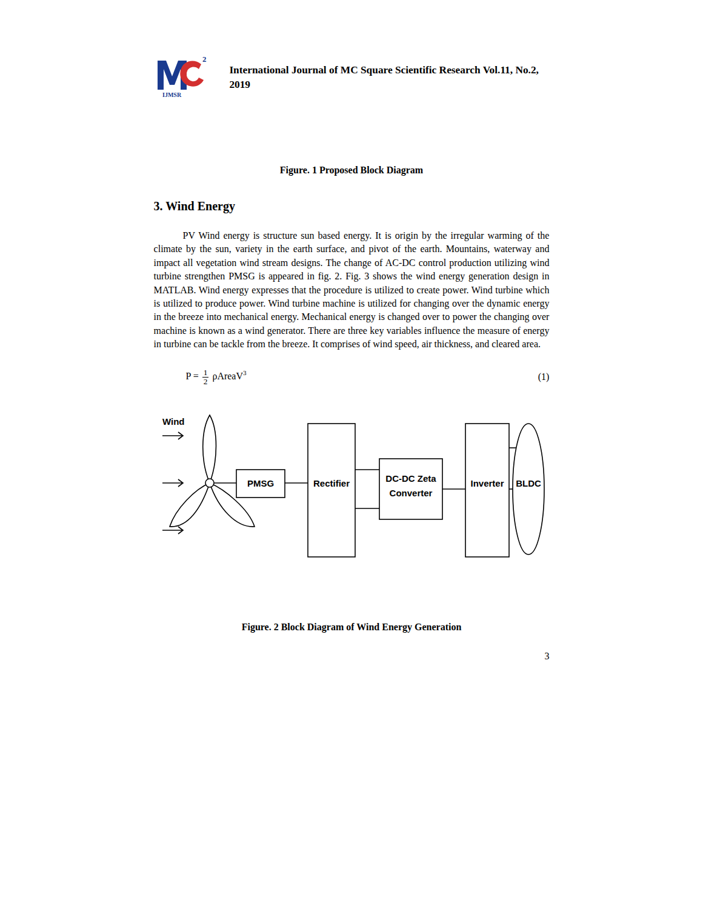2 IJMSR
International Journal of MC Square Scientific Research Vol.11, No.2, 2019
Figure. 1 Proposed Block Diagram
3. Wind Energy
PV Wind energy is structure sun based energy. It is origin by the irregular warming of the climate by the sun, variety in the earth surface, and pivot of the earth. Mountains, waterway and impact all vegetation wind stream designs. The change of AC-DC control production utilizing wind turbine strengthen PMSG is appeared in fig. 2. Fig. 3 shows the wind energy generation design in MATLAB. Wind energy expresses that the procedure is utilized to create power. Wind turbine which is utilized to produce power. Wind turbine machine is utilized for changing over the dynamic energy in the breeze into mechanical energy. Mechanical energy is changed over to power the changing over machine is known as a wind generator. There are three key variables influence the measure of energy in turbine can be tackle from the breeze. It comprises of wind speed, air thickness, and cleared area.
P = 12 ρAreaV3
(1)
Wind PMSG Rectifier DC-DC Zeta Converter Inverter BLDC
Figure. 2 Block Diagram of Wind Energy Generation
3